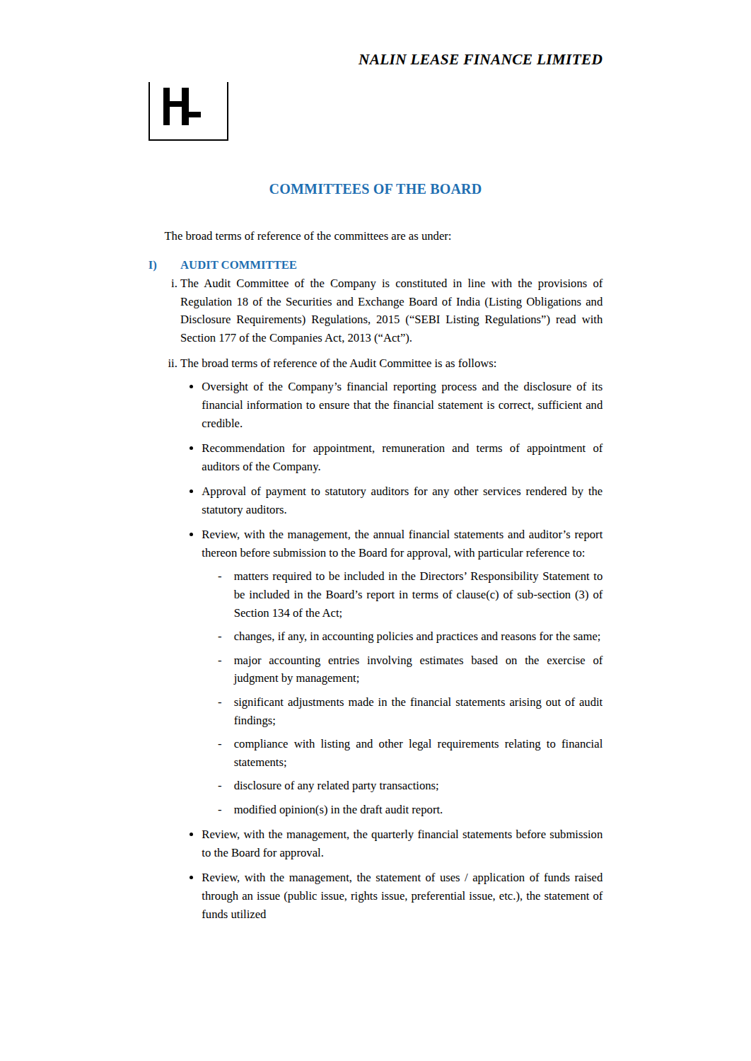NALIN LEASE FINANCE LIMITED
COMMITTEES OF THE BOARD
The broad terms of reference of the committees are as under:
I)
AUDIT COMMITTEE
The Audit Committee of the Company is constituted in line with the provisions of Regulation 18 of the Securities and Exchange Board of India (Listing Obligations and Disclosure Requirements) Regulations, 2015 (“SEBI Listing Regulations”) read with Section 177 of the Companies Act, 2013 (“Act”).
The broad terms of reference of the Audit Committee is as follows:
Oversight of the Company’s financial reporting process and the disclosure of its financial information to ensure that the financial statement is correct, sufficient and credible.
Recommendation for appointment, remuneration and terms of appointment of auditors of the Company.
Approval of payment to statutory auditors for any other services rendered by the statutory auditors.
Review, with the management, the annual financial statements and auditor’s report thereon before submission to the Board for approval, with particular reference to:
matters required to be included in the Directors’ Responsibility Statement to be included in the Board’s report in terms of clause(c) of sub-section (3) of Section 134 of the Act;
changes, if any, in accounting policies and practices and reasons for the same;
major accounting entries involving estimates based on the exercise of judgment by management;
significant adjustments made in the financial statements arising out of audit findings;
compliance with listing and other legal requirements relating to financial statements;
disclosure of any related party transactions;
modified opinion(s) in the draft audit report.
Review, with the management, the quarterly financial statements before submission to the Board for approval.
Review, with the management, the statement of uses / application of funds raised through an issue (public issue, rights issue, preferential issue, etc.), the statement of funds utilized